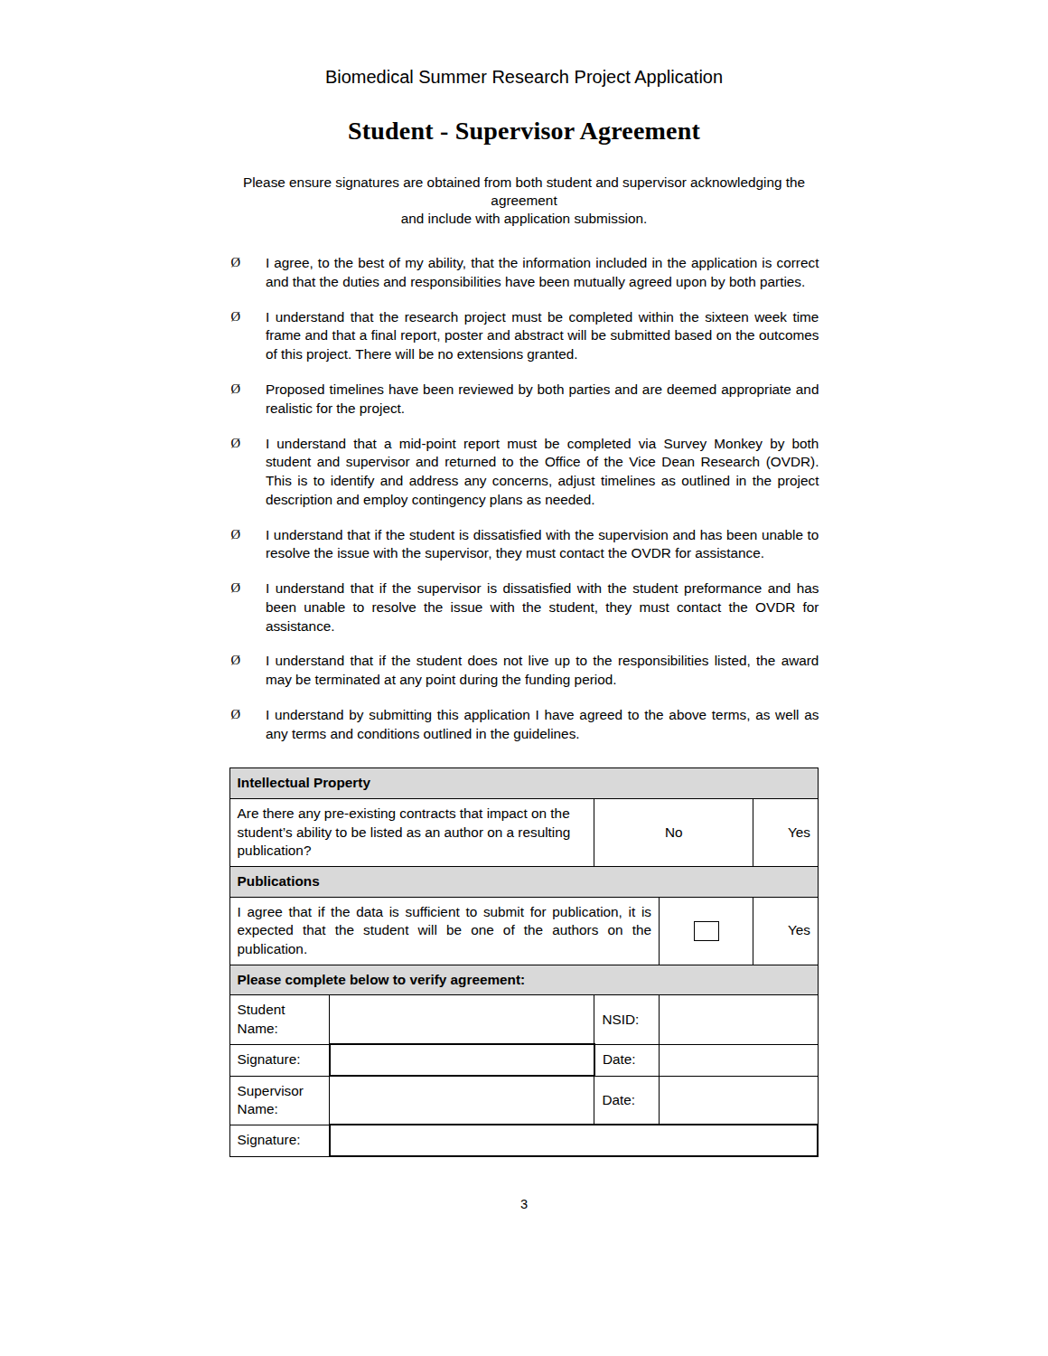Biomedical Summer Research Project Application
Student - Supervisor Agreement
Please ensure signatures are obtained from both student and supervisor acknowledging the agreement
and include with application submission.
I agree, to the best of my ability, that the information included in the application is correct and that the duties and responsibilities have been mutually agreed upon by both parties.
I understand that the research project must be completed within the sixteen week time frame and that a final report, poster and abstract will be submitted based on the outcomes of this project. There will be no extensions granted.
Proposed timelines have been reviewed by both parties and are deemed appropriate and realistic for the project.
I understand that a mid-point report must be completed via Survey Monkey by both student and supervisor and returned to the Office of the Vice Dean Research (OVDR). This is to identify and address any concerns, adjust timelines as outlined in the project description and employ contingency plans as needed.
I understand that if the student is dissatisfied with the supervision and has been unable to resolve the issue with the supervisor, they must contact the OVDR for assistance.
I understand that if the supervisor is dissatisfied with the student preformance and has been unable to resolve the issue with the student, they must contact the OVDR for assistance.
I understand that if the student does not live up to the responsibilities listed, the award may be terminated at any point during the funding period.
I understand by submitting this application I have agreed to the above terms, as well as any terms and conditions outlined in the guidelines.
| Intellectual Property |
| Are there any pre-existing contracts that impact on the student’s ability to be listed as an author on a resulting publication? | No | Yes |
| Publications |
| I agree that if the data is sufficient to submit for publication, it is expected that the student will be one of the authors on the publication. | | Yes |
| Please complete below to verify agreement: |
| Student Name: | | NSID: | |
| Signature: | | Date: | |
| Supervisor Name: | | Date: | |
| Signature: | |
3